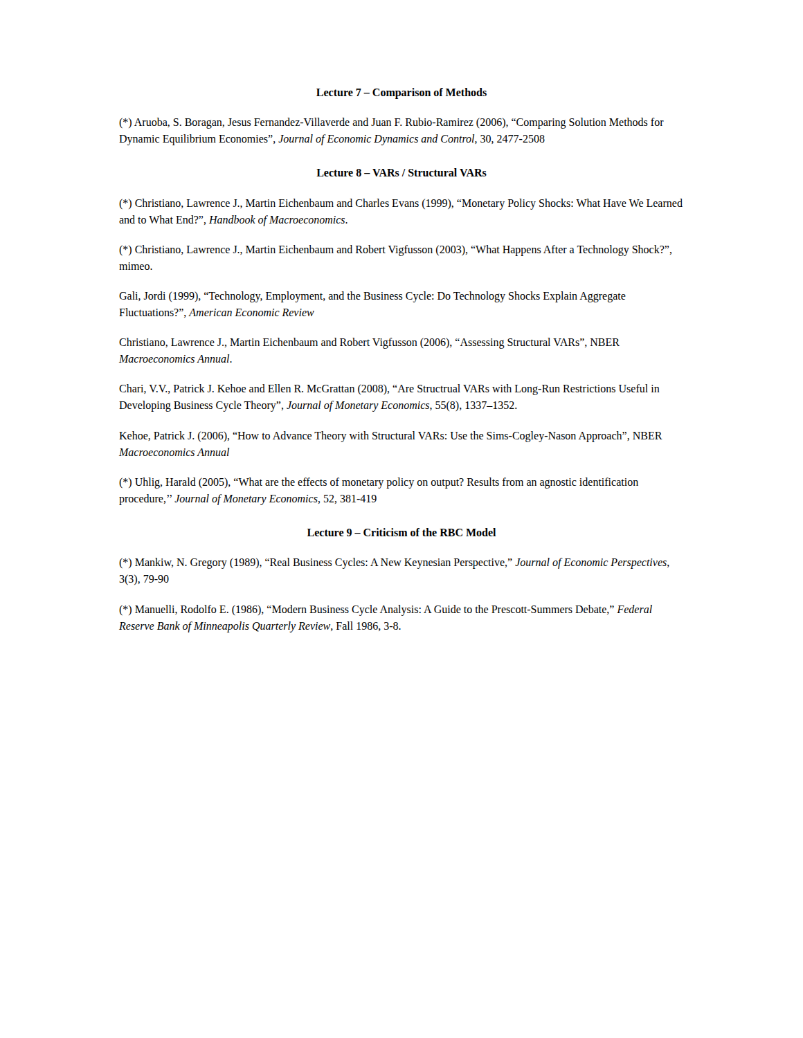Lecture 7 – Comparison of Methods
(*) Aruoba, S. Boragan, Jesus Fernandez-Villaverde and Juan F. Rubio-Ramirez (2006), “Comparing Solution Methods for Dynamic Equilibrium Economies”, Journal of Economic Dynamics and Control, 30, 2477-2508
Lecture 8 – VARs / Structural VARs
(*) Christiano, Lawrence J., Martin Eichenbaum and Charles Evans (1999), “Monetary Policy Shocks: What Have We Learned and to What End?”, Handbook of Macroeconomics.
(*) Christiano, Lawrence J., Martin Eichenbaum and Robert Vigfusson (2003), “What Happens After a Technology Shock?”, mimeo.
Gali, Jordi (1999), “Technology, Employment, and the Business Cycle: Do Technology Shocks Explain Aggregate Fluctuations?”, American Economic Review
Christiano, Lawrence J., Martin Eichenbaum and Robert Vigfusson (2006), “Assessing Structural VARs”, NBER Macroeconomics Annual.
Chari, V.V., Patrick J. Kehoe and Ellen R. McGrattan (2008), “Are Structrual VARs with Long-Run Restrictions Useful in Developing Business Cycle Theory”, Journal of Monetary Economics, 55(8), 1337–1352.
Kehoe, Patrick J. (2006), “How to Advance Theory with Structural VARs: Use the Sims-Cogley-Nason Approach”, NBER Macroeconomics Annual
(*) Uhlig, Harald (2005), “What are the effects of monetary policy on output? Results from an agnostic identification procedure,’’ Journal of Monetary Economics, 52, 381-419
Lecture 9 – Criticism of the RBC Model
(*) Mankiw, N. Gregory (1989), “Real Business Cycles: A New Keynesian Perspective,” Journal of Economic Perspectives, 3(3), 79-90
(*) Manuelli, Rodolfo E. (1986), “Modern Business Cycle Analysis: A Guide to the Prescott-Summers Debate,” Federal Reserve Bank of Minneapolis Quarterly Review, Fall 1986, 3-8.